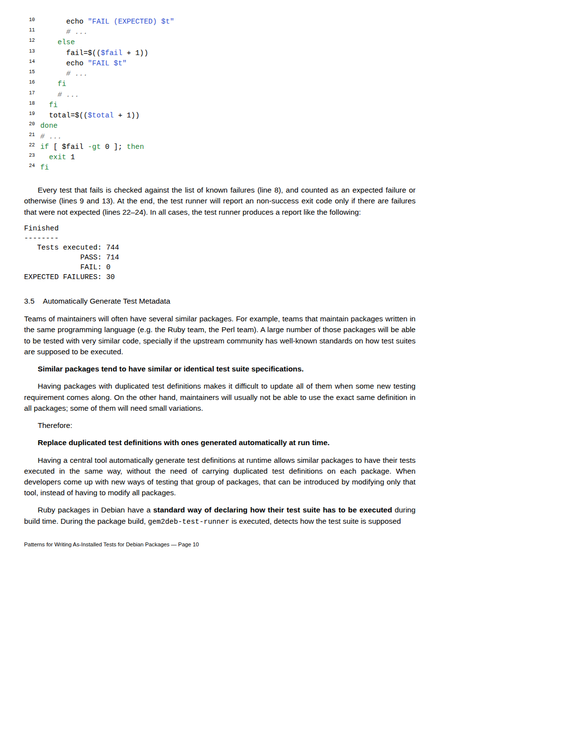| 10 | echo "FAIL (EXPECTED) $t" |
| 11 | # ... |
| 12 | else |
| 13 | fail=$(( $fail + 1)) |
| 14 | echo "FAIL $t" |
| 15 | # ... |
| 16 | fi |
| 17 | # ... |
| 18 | fi |
| 19 | total=$(( $total + 1)) |
| 20 | done |
| 21 | # ... |
| 22 | if [ $fail -gt 0 ]; then |
| 23 | exit 1 |
| 24 | fi |
Every test that fails is checked against the list of known failures (line 8), and counted as an expected failure or otherwise (lines 9 and 13). At the end, the test runner will report an non-success exit code only if there are failures that were not expected (lines 22–24). In all cases, the test runner produces a report like the following:
Finished
--------
   Tests executed: 744
             PASS: 714
             FAIL: 0
EXPECTED FAILURES: 30
3.5 Automatically Generate Test Metadata
Teams of maintainers will often have several similar packages. For example, teams that maintain packages written in the same programming language (e.g. the Ruby team, the Perl team). A large number of those packages will be able to be tested with very similar code, specially if the upstream community has well-known standards on how test suites are supposed to be executed.
Similar packages tend to have similar or identical test suite specifications.
Having packages with duplicated test definitions makes it difficult to update all of them when some new testing requirement comes along. On the other hand, maintainers will usually not be able to use the exact same definition in all packages; some of them will need small variations.
Therefore:
Replace duplicated test definitions with ones generated automatically at run time.
Having a central tool automatically generate test definitions at runtime allows similar packages to have their tests executed in the same way, without the need of carrying duplicated test definitions on each package. When developers come up with new ways of testing that group of packages, that can be introduced by modifying only that tool, instead of having to modify all packages.
Ruby packages in Debian have a standard way of declaring how their test suite has to be executed during build time. During the package build, gem2deb-test-runner is executed, detects how the test suite is supposed
Patterns for Writing As-Installed Tests for Debian Packages — Page 10